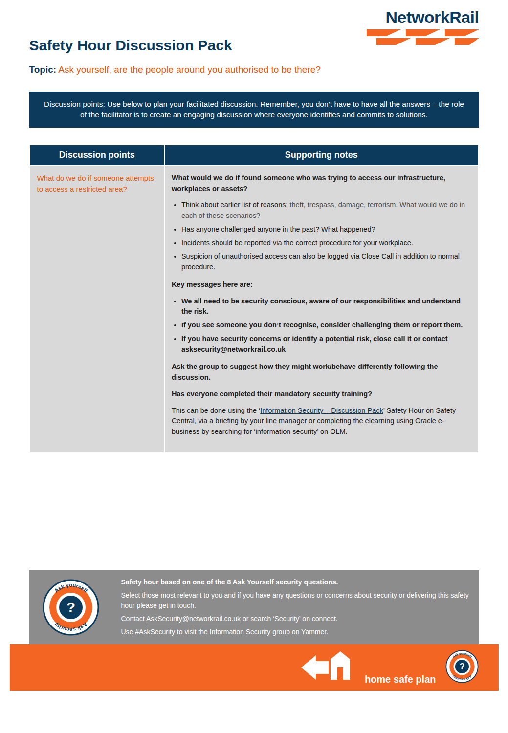NetworkRail
Safety Hour Discussion Pack
Topic: Ask yourself, are the people around you authorised to be there?
Discussion points: Use below to plan your facilitated discussion. Remember, you don’t have to have all the answers – the role of the facilitator is to create an engaging discussion where everyone identifies and commits to solutions.
| Discussion points | Supporting notes |
| --- | --- |
| What do we do if someone attempts to access a restricted area? | What would we do if found someone who was trying to access our infrastructure, workplaces or assets? Think about earlier list of reasons; theft, trespass, damage, terrorism. What would we do in each of these scenarios? Has anyone challenged anyone in the past? What happened? Incidents should be reported via the correct procedure for your workplace. Suspicion of unauthorised access can also be logged via Close Call in addition to normal procedure. Key messages here are: We all need to be security conscious, aware of our responsibilities and understand the risk. If you see someone you don’t recognise, consider challenging them or report them. If you have security concerns or identify a potential risk, close call it or contact asksecurity@networkrail.co.uk Ask the group to suggest how they might work/behave differently following the discussion. Has everyone completed their mandatory security training? This can be done using the ‘ Information Security – Discussion Pack ’ Safety Hour on Safety Central, via a briefing by your line manager or completing the elearning using Oracle e-business by searching for ‘information security’ on OLM. |
? Ask yourself Ask security
Safety hour based on one of the 8 Ask Yourself security questions.
Select those most relevant to you and if you have any questions or concerns about security or delivering this safety hour please get in touch.
Contact AskSecurity@networkrail.co.uk or search ‘Security’ on connect.
Use #AskSecurity to visit the Information Security group on Yammer.
home safe plan
? Ask yourself Ask security